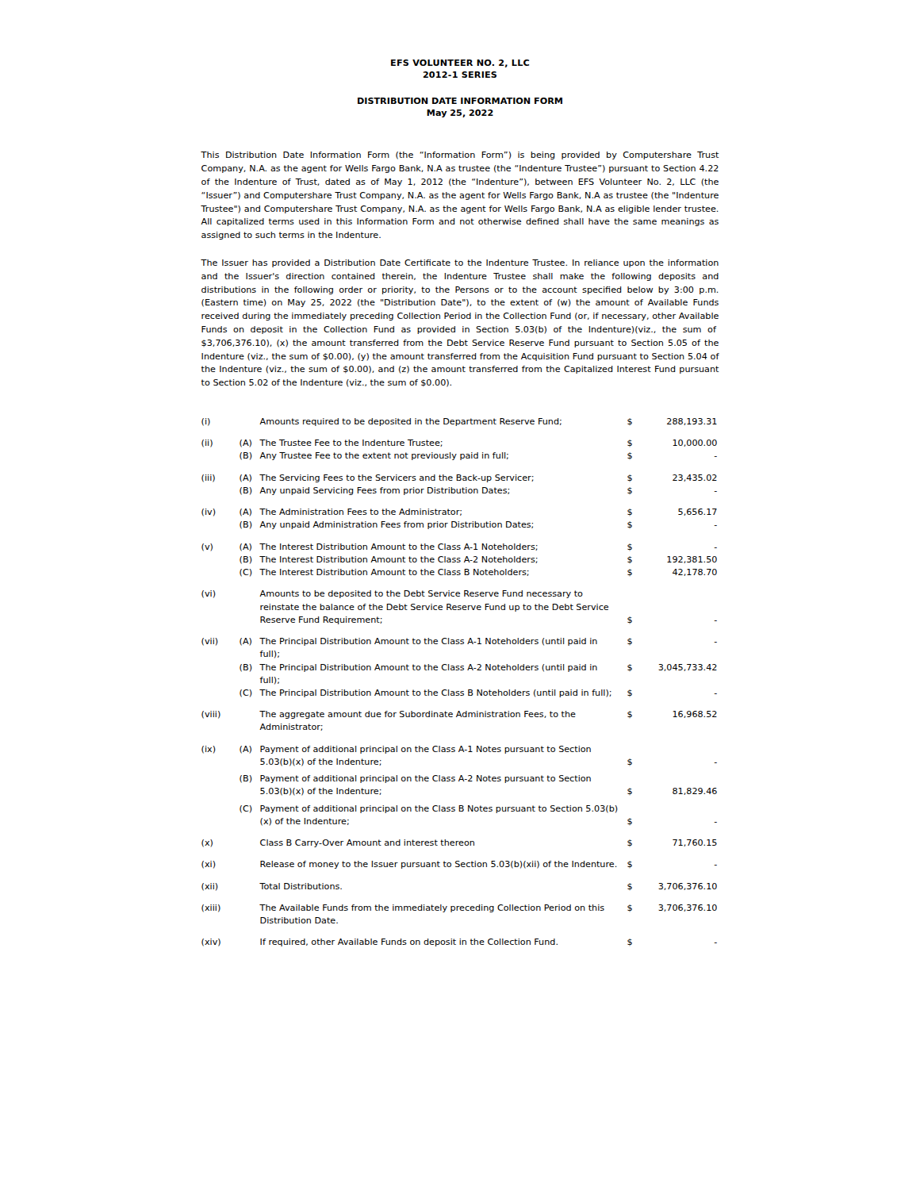EFS VOLUNTEER NO. 2, LLC
2012-1 SERIES
DISTRIBUTION DATE INFORMATION FORM
May 25, 2022
This Distribution Date Information Form (the “Information Form”) is being provided by Computershare Trust Company, N.A. as the agent for Wells Fargo Bank, N.A as trustee (the “Indenture Trustee”) pursuant to Section 4.22 of the Indenture of Trust, dated as of May 1, 2012 (the “Indenture”), between EFS Volunteer No. 2, LLC (the “Issuer”) and Computershare Trust Company, N.A. as the agent for Wells Fargo Bank, N.A as trustee (the "Indenture Trustee") and Computershare Trust Company, N.A. as the agent for Wells Fargo Bank, N.A as eligible lender trustee. All capitalized terms used in this Information Form and not otherwise defined shall have the same meanings as assigned to such terms in the Indenture.
The Issuer has provided a Distribution Date Certificate to the Indenture Trustee. In reliance upon the information and the Issuer's direction contained therein, the Indenture Trustee shall make the following deposits and distributions in the following order or priority, to the Persons or to the account specified below by 3:00 p.m. (Eastern time) on May 25, 2022 (the "Distribution Date"), to the extent of (w) the amount of Available Funds received during the immediately preceding Collection Period in the Collection Fund (or, if necessary, other Available Funds on deposit in the Collection Fund as provided in Section 5.03(b) of the Indenture)(viz., the sum of $3,706,376.10), (x) the amount transferred from the Debt Service Reserve Fund pursuant to Section 5.05 of the Indenture (viz., the sum of $0.00), (y) the amount transferred from the Acquisition Fund pursuant to Section 5.04 of the Indenture (viz., the sum of $0.00), and (z) the amount transferred from the Capitalized Interest Fund pursuant to Section 5.02 of the Indenture (viz., the sum of $0.00).
| (i) | | Amounts required to be deposited in the Department Reserve Fund; | $ | 288,193.31 |
| (ii) | (A) | The Trustee Fee to the Indenture Trustee; | $ | 10,000.00 |
| | (B) | Any Trustee Fee to the extent not previously paid in full; | $ | - |
| (iii) | (A) | The Servicing Fees to the Servicers and the Back-up Servicer; | $ | 23,435.02 |
| | (B) | Any unpaid Servicing Fees from prior Distribution Dates; | $ | - |
| (iv) | (A) | The Administration Fees to the Administrator; | $ | 5,656.17 |
| | (B) | Any unpaid Administration Fees from prior Distribution Dates; | $ | - |
| (v) | (A) | The Interest Distribution Amount to the Class A-1 Noteholders; | $ | - |
| | (B) | The Interest Distribution Amount to the Class A-2 Noteholders; | $ | 192,381.50 |
| | (C) | The Interest Distribution Amount to the Class B Noteholders; | $ | 42,178.70 |
| (vi) | | Amounts to be deposited to the Debt Service Reserve Fund necessary to reinstate the balance of the Debt Service Reserve Fund up to the Debt Service Reserve Fund Requirement; | $ | - |
| (vii) | (A) | The Principal Distribution Amount to the Class A-1 Noteholders (until paid in full); | $ | - |
| | (B) | The Principal Distribution Amount to the Class A-2 Noteholders (until paid in full); | $ | 3,045,733.42 |
| | (C) | The Principal Distribution Amount to the Class B Noteholders (until paid in full); | $ | - |
| (viii) | | The aggregate amount due for Subordinate Administration Fees, to the Administrator; | $ | 16,968.52 |
| (ix) | (A) | Payment of additional principal on the Class A-1 Notes pursuant to Section 5.03(b)(x) of the Indenture; | $ | - |
| | (B) | Payment of additional principal on the Class A-2 Notes pursuant to Section 5.03(b)(x) of the Indenture; | $ | 81,829.46 |
| | (C) | Payment of additional principal on the Class B Notes pursuant to Section 5.03(b)(x) of the Indenture; | $ | - |
| (x) | | Class B Carry-Over Amount and interest thereon | $ | 71,760.15 |
| (xi) | | Release of money to the Issuer pursuant to Section 5.03(b)(xii) of the Indenture. | $ | - |
| (xii) | | Total Distributions. | $ | 3,706,376.10 |
| (xiii) | | The Available Funds from the immediately preceding Collection Period on this Distribution Date. | $ | 3,706,376.10 |
| (xiv) | | If required, other Available Funds on deposit in the Collection Fund. | $ | - |